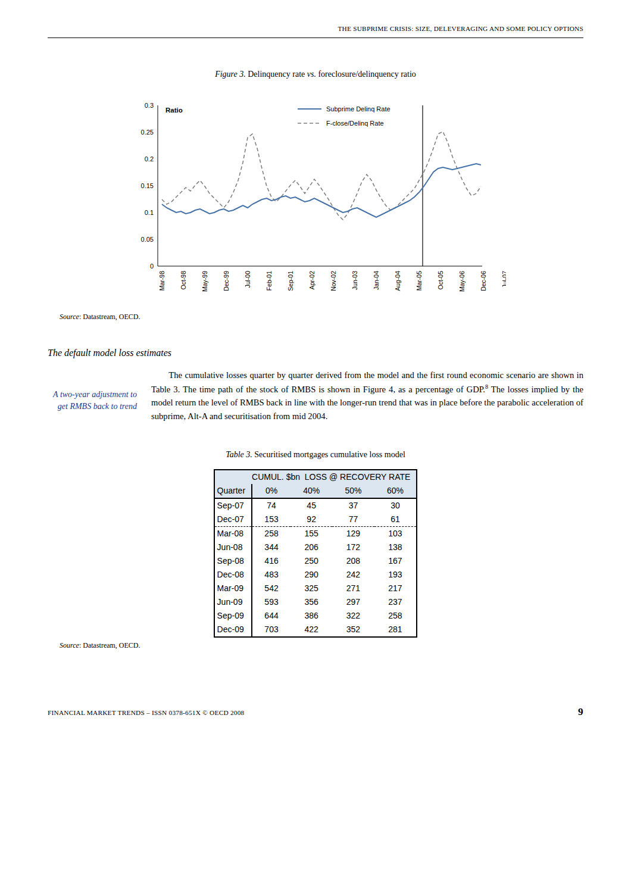THE SUBPRIME CRISIS: SIZE, DELEVERAGING AND SOME POLICY OPTIONS
Figure 3. Delinquency rate vs. foreclosure/delinquency ratio
0.3 0.25 0.2 0.15 0.1 0.05 0 Ratio Subprime Delinq Rate F-close/Delinq Rate Mar-98 Oct-98 May-99 Dec-99 Jul-00 Feb-01 Sep-01 Apr-02 Nov-02 Jun-03 Jan-04 Aug-04 Mar-05 Oct-05 May-06 Dec-06 Jul-07 Feb-08 Sep-08 Apr-09 Nov-09
Source: Datastream, OECD.
The default model loss estimates
A two-year adjustment to get RMBS back to trend
The cumulative losses quarter by quarter derived from the model and the first round economic scenario are shown in Table 3. The time path of the stock of RMBS is shown in Figure 4, as a percentage of GDP.8 The losses implied by the model return the level of RMBS back in line with the longer-run trend that was in place before the parabolic acceleration of subprime, Alt-A and securitisation from mid 2004.
Table 3. Securitised mortgages cumulative loss model
| | CUMUL. $bn LOSS @ RECOVERY RATE |
| --- | --- |
| Quarter | 0% | 40% | 50% | 60% |
| Sep-07 | 74 | 45 | 37 | 30 |
| Dec-07 | 153 | 92 | 77 | 61 |
| Mar-08 | 258 | 155 | 129 | 103 |
| Jun-08 | 344 | 206 | 172 | 138 |
| Sep-08 | 416 | 250 | 208 | 167 |
| Dec-08 | 483 | 290 | 242 | 193 |
| Mar-09 | 542 | 325 | 271 | 217 |
| Jun-09 | 593 | 356 | 297 | 237 |
| Sep-09 | 644 | 386 | 322 | 258 |
| Dec-09 | 703 | 422 | 352 | 281 |
Source: Datastream, OECD.
FINANCIAL MARKET TRENDS – ISSN 0378-651X © OECD 2008 9